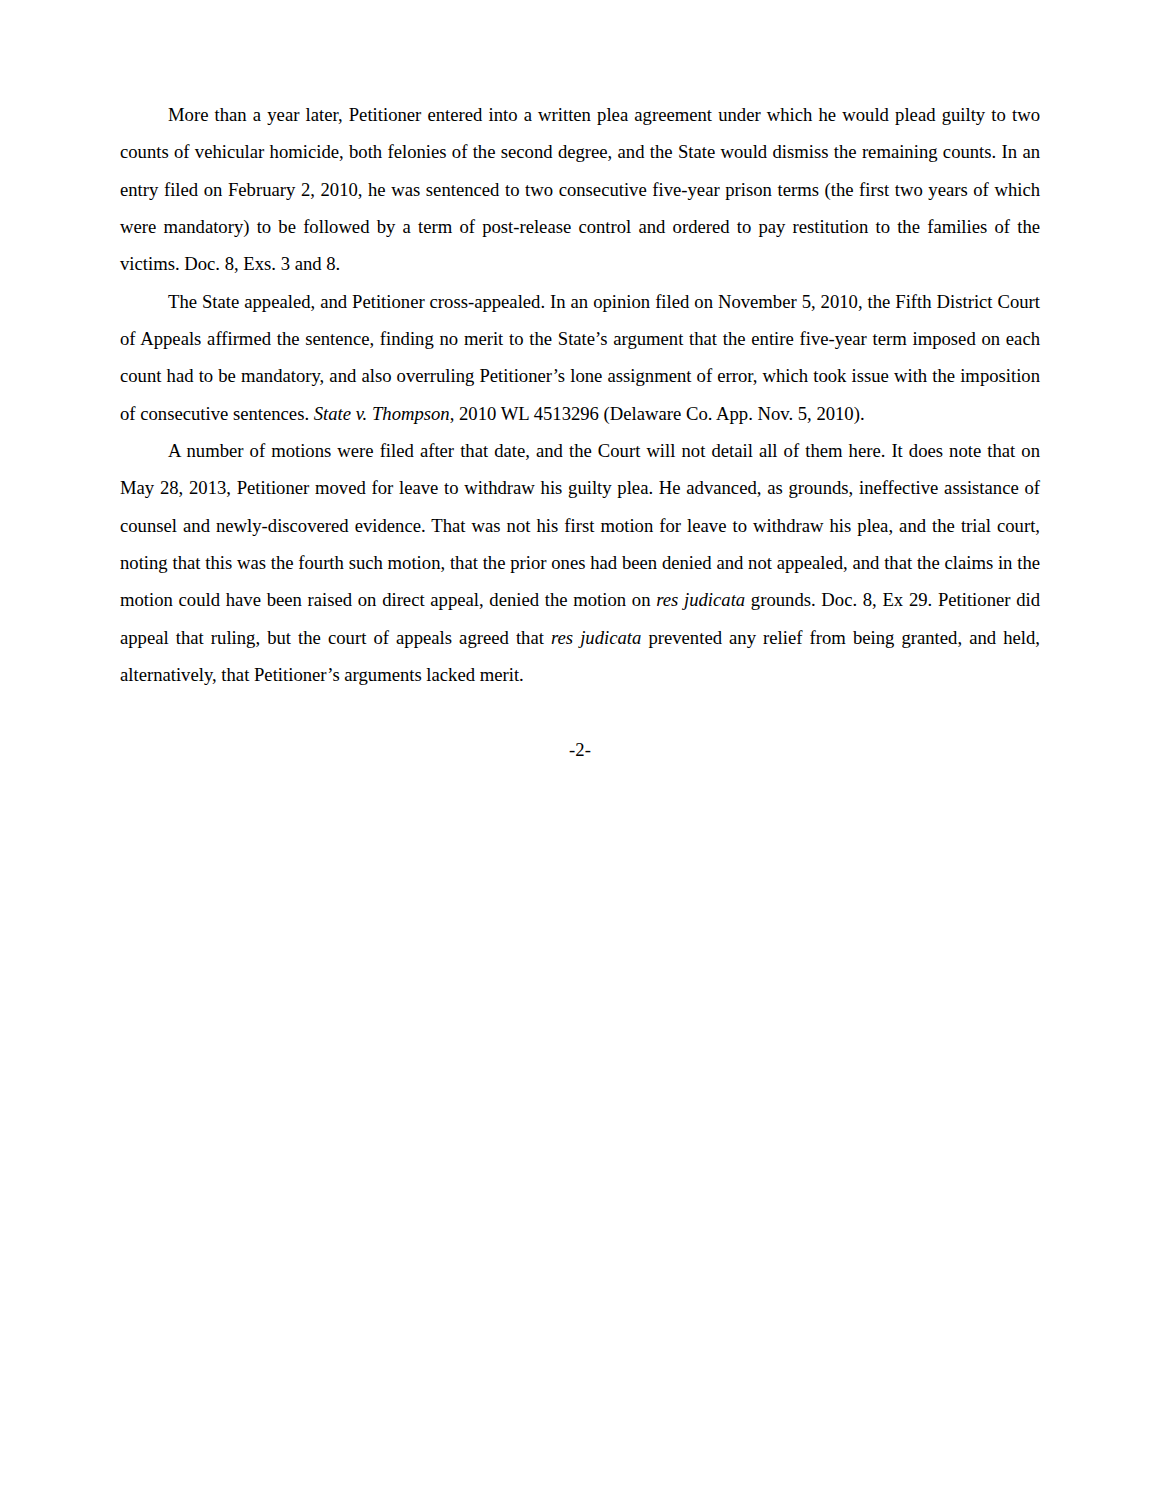More than a year later, Petitioner entered into a written plea agreement under which he would plead guilty to two counts of vehicular homicide, both felonies of the second degree, and the State would dismiss the remaining counts. In an entry filed on February 2, 2010, he was sentenced to two consecutive five-year prison terms (the first two years of which were mandatory) to be followed by a term of post-release control and ordered to pay restitution to the families of the victims. Doc. 8, Exs. 3 and 8.
The State appealed, and Petitioner cross-appealed. In an opinion filed on November 5, 2010, the Fifth District Court of Appeals affirmed the sentence, finding no merit to the State’s argument that the entire five-year term imposed on each count had to be mandatory, and also overruling Petitioner’s lone assignment of error, which took issue with the imposition of consecutive sentences. State v. Thompson, 2010 WL 4513296 (Delaware Co. App. Nov. 5, 2010).
A number of motions were filed after that date, and the Court will not detail all of them here. It does note that on May 28, 2013, Petitioner moved for leave to withdraw his guilty plea. He advanced, as grounds, ineffective assistance of counsel and newly-discovered evidence. That was not his first motion for leave to withdraw his plea, and the trial court, noting that this was the fourth such motion, that the prior ones had been denied and not appealed, and that the claims in the motion could have been raised on direct appeal, denied the motion on res judicata grounds. Doc. 8, Ex 29. Petitioner did appeal that ruling, but the court of appeals agreed that res judicata prevented any relief from being granted, and held, alternatively, that Petitioner’s arguments lacked merit.
-2-